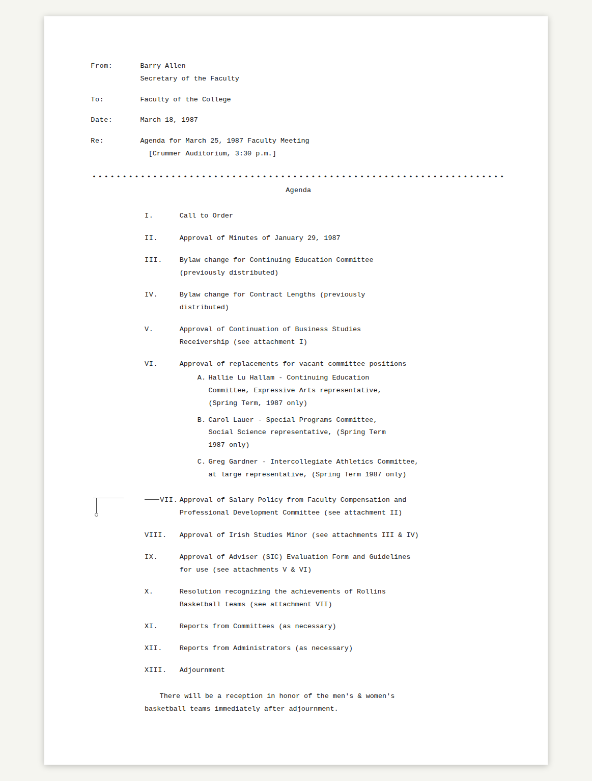From:
Barry Allen Secretary of the Faculty
To:
Faculty of the College
Date:
March 18, 1987
Re:
Agenda for March 25, 1987 Faculty Meeting [Crummer Auditorium, 3:30 p.m.]
••••••••••••••••••••••••••••••••••••••••••••••••••••••••••••••••••••
Agenda
I. Call to Order
II. Approval of Minutes of January 29, 1987
III. Bylaw change for Continuing Education Committee (previously distributed)
IV. Bylaw change for Contract Lengths (previously distributed)
V. Approval of Continuation of Business Studies Receivership (see attachment I)
VI. Approval of replacements for vacant committee positions
A. Hallie Lu Hallam - Continuing Education Committee, Expressive Arts representative, (Spring Term, 1987 only)
B. Carol Lauer - Special Programs Committee, Social Science representative, (Spring Term 1987 only)
C. Greg Gardner - Intercollegiate Athletics Committee, at large representative, (Spring Term 1987 only)
VII. Approval of Salary Policy from Faculty Compensation and Professional Development Committee (see attachment II)
VIII. Approval of Irish Studies Minor (see attachments III & IV)
IX. Approval of Adviser (SIC) Evaluation Form and Guidelines for use (see attachments V & VI)
X. Resolution recognizing the achievements of Rollins Basketball teams (see attachment VII)
XI. Reports from Committees (as necessary)
XII. Reports from Administrators (as necessary)
XIII. Adjournment
There will be a reception in honor of the men's & women's
basketball teams immediately after adjournment.